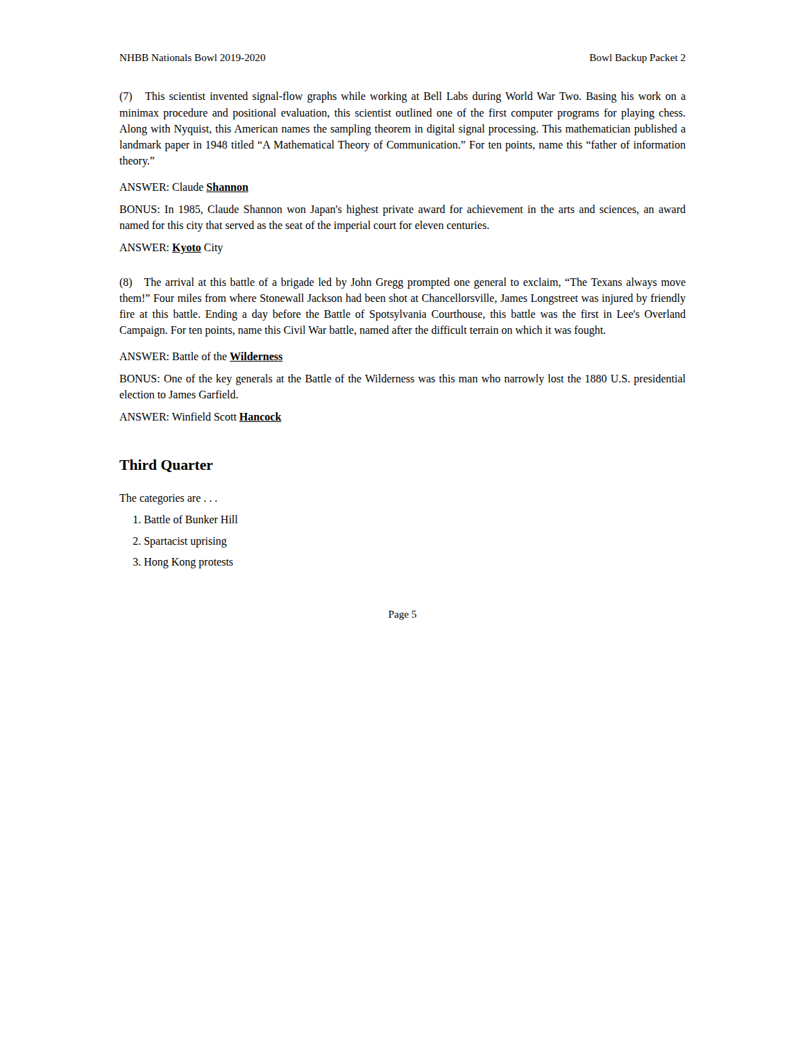NHBB Nationals Bowl 2019-2020 Bowl Backup Packet 2
(7) This scientist invented signal-flow graphs while working at Bell Labs during World War Two. Basing his work on a minimax procedure and positional evaluation, this scientist outlined one of the first computer programs for playing chess. Along with Nyquist, this American names the sampling theorem in digital signal processing. This mathematician published a landmark paper in 1948 titled “A Mathematical Theory of Communication.” For ten points, name this “father of information theory.”
ANSWER: Claude Shannon
BONUS: In 1985, Claude Shannon won Japan's highest private award for achievement in the arts and sciences, an award named for this city that served as the seat of the imperial court for eleven centuries.
ANSWER: Kyoto City
(8) The arrival at this battle of a brigade led by John Gregg prompted one general to exclaim, “The Texans always move them!” Four miles from where Stonewall Jackson had been shot at Chancellorsville, James Longstreet was injured by friendly fire at this battle. Ending a day before the Battle of Spotsylvania Courthouse, this battle was the first in Lee's Overland Campaign. For ten points, name this Civil War battle, named after the difficult terrain on which it was fought.
ANSWER: Battle of the Wilderness
BONUS: One of the key generals at the Battle of the Wilderness was this man who narrowly lost the 1880 U.S. presidential election to James Garfield.
ANSWER: Winfield Scott Hancock
Third Quarter
The categories are . . .
Battle of Bunker Hill
Spartacist uprising
Hong Kong protests
Page 5